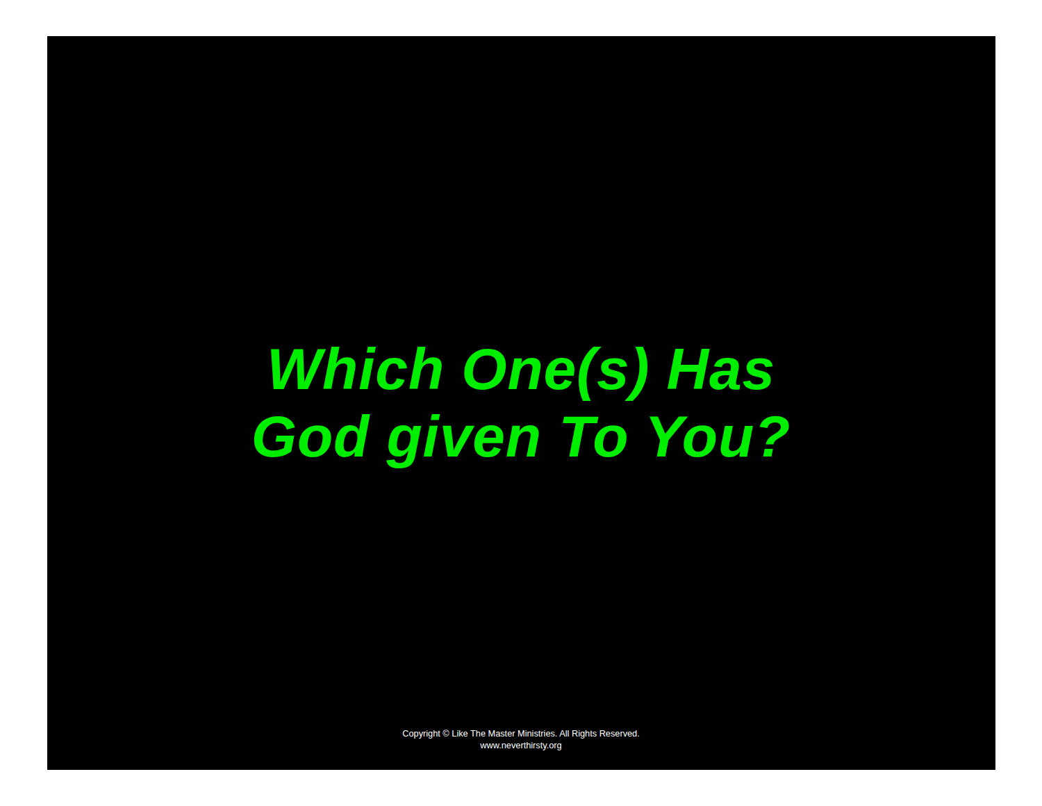Which One(s) Has
God given To You?
Copyright © Like The Master Ministries. All Rights Reserved.
www.neverthirsty.org